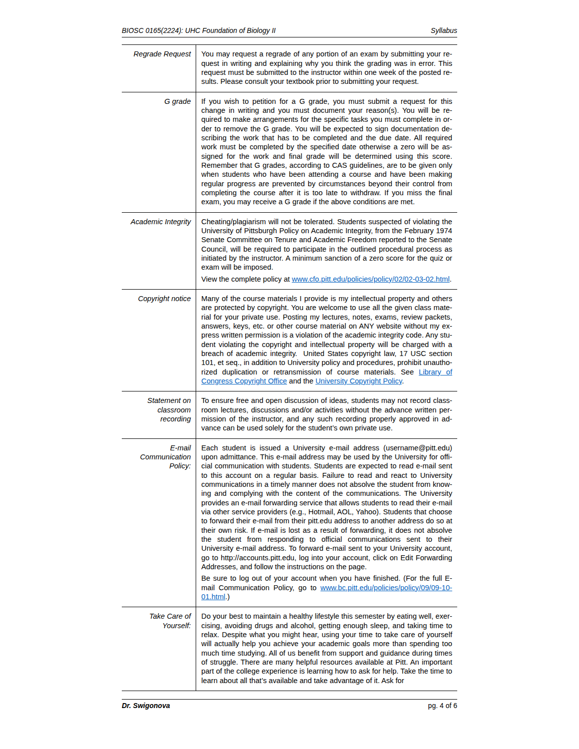BIOSC 0165(2224): UHC Foundation of Biology II Syllabus
| Regrade Request | You may request a regrade of any portion of an exam by submitting your request in writing and explaining why you think the grading was in error. This request must be submitted to the instructor within one week of the posted results. Please consult your textbook prior to submitting your request. |
| G grade | If you wish to petition for a G grade, you must submit a request for this change in writing and you must document your reason(s). You will be required to make arrangements for the specific tasks you must complete in order to remove the G grade. You will be expected to sign documentation describing the work that has to be completed and the due date. All required work must be completed by the specified date otherwise a zero will be assigned for the work and final grade will be determined using this score. Remember that G grades, according to CAS guidelines, are to be given only when students who have been attending a course and have been making regular progress are prevented by circumstances beyond their control from completing the course after it is too late to withdraw. If you miss the final exam, you may receive a G grade if the above conditions are met. |
| Academic Integrity | Cheating/plagiarism will not be tolerated. Students suspected of violating the University of Pittsburgh Policy on Academic Integrity, from the February 1974 Senate Committee on Tenure and Academic Freedom reported to the Senate Council, will be required to participate in the outlined procedural process as initiated by the instructor. A minimum sanction of a zero score for the quiz or exam will be imposed. View the complete policy at www.cfo.pitt.edu/policies/policy/02/02-03-02.html . |
| Copyright notice | Many of the course materials I provide is my intellectual property and others are protected by copyright. You are welcome to use all the given class material for your private use. Posting my lectures, notes, exams, review packets, answers, keys, etc. or other course material on ANY website without my express written permission is a violation of the academic integrity code. Any student violating the copyright and intellectual property will be charged with a breach of academic integrity. United States copyright law, 17 USC section 101, et seq., in addition to University policy and procedures, prohibit unauthorized duplication or retransmission of course materials. See Library of Congress Copyright Office and the University Copyright Policy . |
| Statement on classroom recording | To ensure free and open discussion of ideas, students may not record classroom lectures, discussions and/or activities without the advance written permission of the instructor, and any such recording properly approved in advance can be used solely for the student’s own private use. |
| E-mail Communication Policy: | Each student is issued a University e-mail address (username@pitt.edu) upon admittance. This e-mail address may be used by the University for official communication with students. Students are expected to read e-mail sent to this account on a regular basis. Failure to read and react to University communications in a timely manner does not absolve the student from knowing and complying with the content of the communications. The University provides an e-mail forwarding service that allows students to read their e-mail via other service providers (e.g., Hotmail, AOL, Yahoo). Students that choose to forward their e-mail from their pitt.edu address to another address do so at their own risk. If e-mail is lost as a result of forwarding, it does not absolve the student from responding to official communications sent to their University e-mail address. To forward e-mail sent to your University account, go to http://accounts.pitt.edu, log into your account, click on Edit Forwarding Addresses, and follow the instructions on the page. Be sure to log out of your account when you have finished. (For the full E-mail Communication Policy, go to www.bc.pitt.edu/policies/policy/09/09-10-01.html .) |
| Take Care of Yourself: | Do your best to maintain a healthy lifestyle this semester by eating well, exercising, avoiding drugs and alcohol, getting enough sleep, and taking time to relax. Despite what you might hear, using your time to take care of yourself will actually help you achieve your academic goals more than spending too much time studying. All of us benefit from support and guidance during times of struggle. There are many helpful resources available at Pitt. An important part of the college experience is learning how to ask for help. Take the time to learn about all that’s available and take advantage of it. Ask for |
Dr. Swigonova pg. 4 of 6